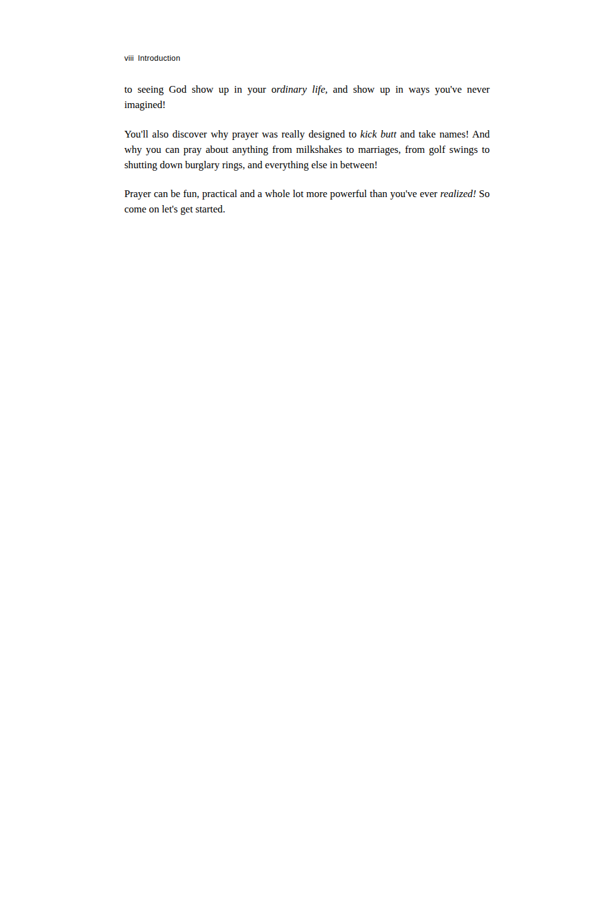viii Introduction
to seeing God show up in your ordinary life, and show up in ways you've never imagined!
You'll also discover why prayer was really designed to kick butt and take names! And why you can pray about anything from milkshakes to marriages, from golf swings to shutting down burglary rings, and everything else in between!
Prayer can be fun, practical and a whole lot more powerful than you've ever realized! So come on let's get started.